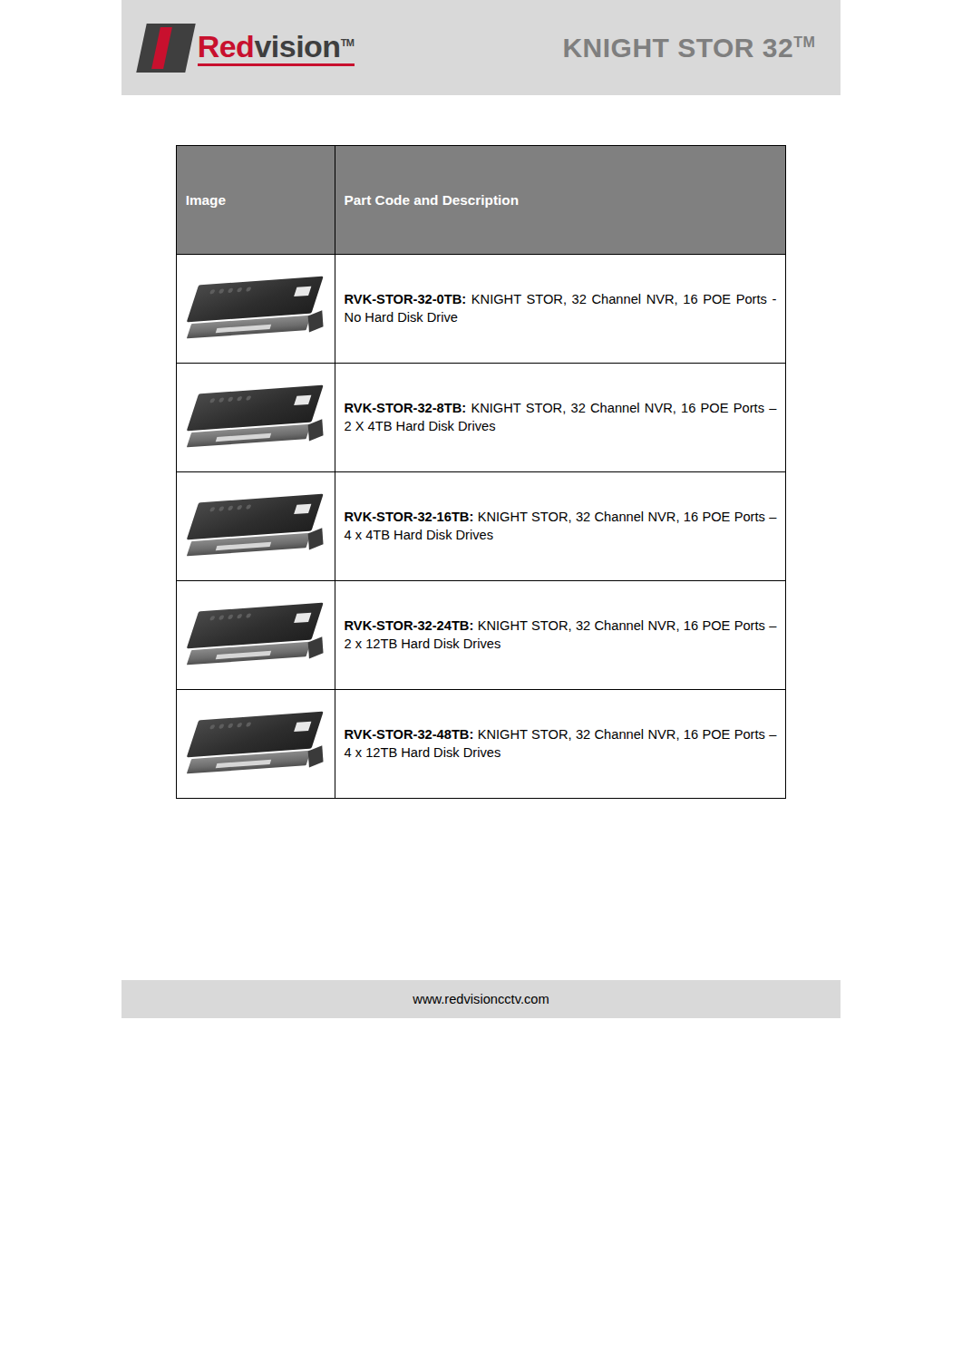Red visionTM
KNIGHT STOR 32TM
| Image | Part Code and Description |
| --- | --- |
| | RVK-STOR-32-0TB: KNIGHT STOR, 32 Channel NVR, 16 POE Ports - No Hard Disk Drive |
| | RVK-STOR-32-8TB: KNIGHT STOR, 32 Channel NVR, 16 POE Ports – 2 X 4TB Hard Disk Drives |
| | RVK-STOR-32-16TB: KNIGHT STOR, 32 Channel NVR, 16 POE Ports – 4 x 4TB Hard Disk Drives |
| | RVK-STOR-32-24TB: KNIGHT STOR, 32 Channel NVR, 16 POE Ports – 2 x 12TB Hard Disk Drives |
| | RVK-STOR-32-48TB: KNIGHT STOR, 32 Channel NVR, 16 POE Ports – 4 x 12TB Hard Disk Drives |
www.redvisioncctv.com